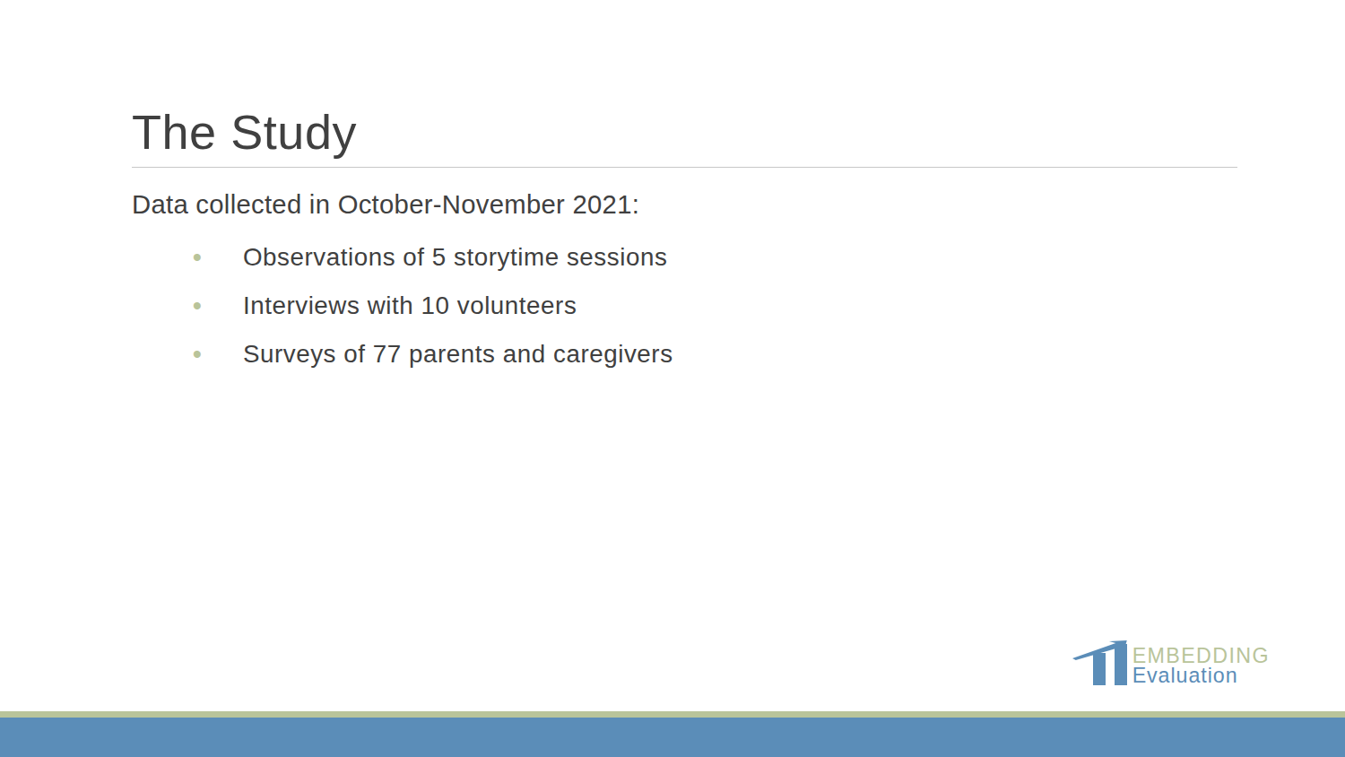The Study
Data collected in October-November 2021:
Observations of 5 storytime sessions
Interviews with 10 volunteers
Surveys of 77 parents and caregivers
EMBEDDING
Evaluation